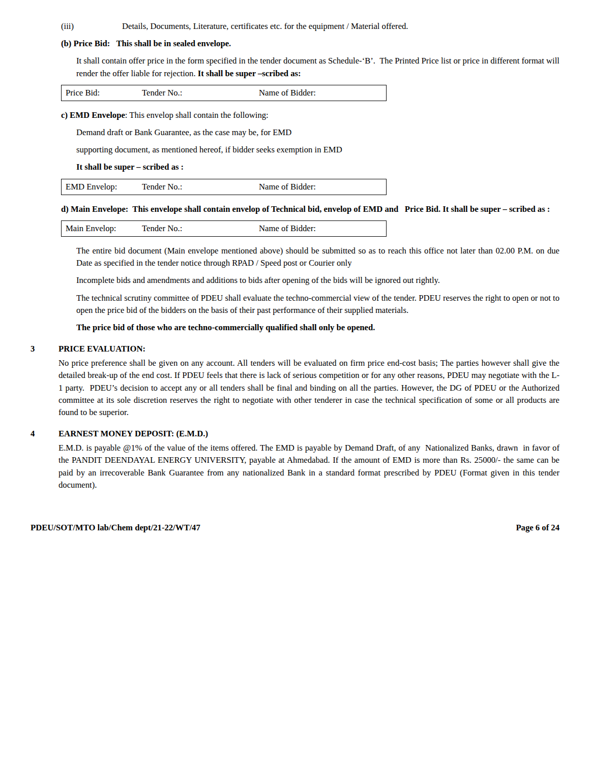(iii) Details, Documents, Literature, certificates etc. for the equipment / Material offered.
(b) Price Bid: This shall be in sealed envelope.
It shall contain offer price in the form specified in the tender document as Schedule-‘B’. The Printed Price list or price in different format will render the offer liable for rejection. It shall be super –scribed as:
Price Bid: Tender No.: Name of Bidder:
c) EMD Envelope: This envelop shall contain the following:
Demand draft or Bank Guarantee, as the case may be, for EMD
supporting document, as mentioned hereof, if bidder seeks exemption in EMD
It shall be super – scribed as :
EMD Envelop: Tender No.: Name of Bidder:
d) Main Envelope: This envelope shall contain envelop of Technical bid, envelop of EMD and Price Bid. It shall be super – scribed as :
Main Envelop: Tender No.: Name of Bidder:
The entire bid document (Main envelope mentioned above) should be submitted so as to reach this office not later than 02.00 P.M. on due Date as specified in the tender notice through RPAD / Speed post or Courier only
Incomplete bids and amendments and additions to bids after opening of the bids will be ignored out rightly.
The technical scrutiny committee of PDEU shall evaluate the techno-commercial view of the tender. PDEU reserves the right to open or not to open the price bid of the bidders on the basis of their past performance of their supplied materials.
The price bid of those who are techno-commercially qualified shall only be opened.
3 PRICE EVALUATION:
No price preference shall be given on any account. All tenders will be evaluated on firm price end-cost basis; The parties however shall give the detailed break-up of the end cost. If PDEU feels that there is lack of serious competition or for any other reasons, PDEU may negotiate with the L-1 party. PDEU’s decision to accept any or all tenders shall be final and binding on all the parties. However, the DG of PDEU or the Authorized committee at its sole discretion reserves the right to negotiate with other tenderer in case the technical specification of some or all products are found to be superior.
4 EARNEST MONEY DEPOSIT: (E.M.D.)
E.M.D. is payable @1% of the value of the items offered. The EMD is payable by Demand Draft, of any Nationalized Banks, drawn in favor of the PANDIT DEENDAYAL ENERGY UNIVERSITY, payable at Ahmedabad. If the amount of EMD is more than Rs. 25000/- the same can be paid by an irrecoverable Bank Guarantee from any nationalized Bank in a standard format prescribed by PDEU (Format given in this tender document).
PDEU/SOT/MTO lab/Chem dept/21-22/WT/47 Page 6 of 24